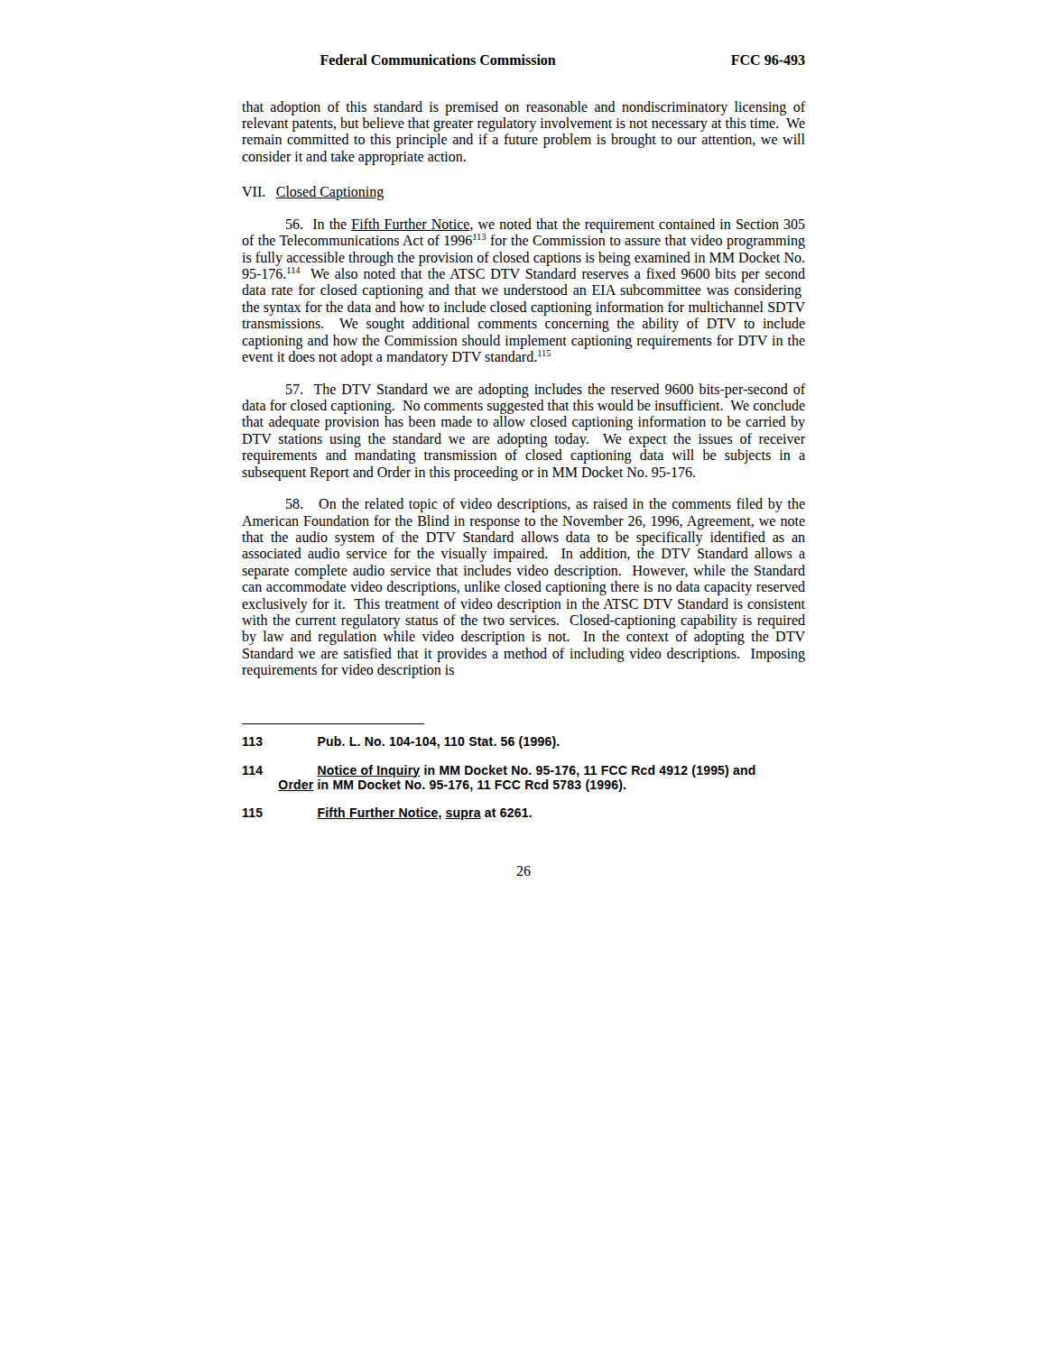Federal Communications Commission FCC 96-493
that adoption of this standard is premised on reasonable and nondiscriminatory licensing of relevant patents, but believe that greater regulatory involvement is not necessary at this time. We remain committed to this principle and if a future problem is brought to our attention, we will consider it and take appropriate action.
VII. Closed Captioning
56. In the Fifth Further Notice, we noted that the requirement contained in Section 305 of the Telecommunications Act of 1996113 for the Commission to assure that video programming is fully accessible through the provision of closed captions is being examined in MM Docket No. 95-176.114 We also noted that the ATSC DTV Standard reserves a fixed 9600 bits per second data rate for closed captioning and that we understood an EIA subcommittee was considering the syntax for the data and how to include closed captioning information for multichannel SDTV transmissions. We sought additional comments concerning the ability of DTV to include captioning and how the Commission should implement captioning requirements for DTV in the event it does not adopt a mandatory DTV standard.115
57. The DTV Standard we are adopting includes the reserved 9600 bits-per-second of data for closed captioning. No comments suggested that this would be insufficient. We conclude that adequate provision has been made to allow closed captioning information to be carried by DTV stations using the standard we are adopting today. We expect the issues of receiver requirements and mandating transmission of closed captioning data will be subjects in a subsequent Report and Order in this proceeding or in MM Docket No. 95-176.
58. On the related topic of video descriptions, as raised in the comments filed by the American Foundation for the Blind in response to the November 26, 1996, Agreement, we note that the audio system of the DTV Standard allows data to be specifically identified as an associated audio service for the visually impaired. In addition, the DTV Standard allows a separate complete audio service that includes video description. However, while the Standard can accommodate video descriptions, unlike closed captioning there is no data capacity reserved exclusively for it. This treatment of video description in the ATSC DTV Standard is consistent with the current regulatory status of the two services. Closed-captioning capability is required by law and regulation while video description is not. In the context of adopting the DTV Standard we are satisfied that it provides a method of including video descriptions. Imposing requirements for video description is
113 Pub. L. No. 104-104, 110 Stat. 56 (1996).
114 Notice of Inquiry in MM Docket No. 95-176, 11 FCC Rcd 4912 (1995) and Order in MM Docket No. 95-176, 11 FCC Rcd 5783 (1996).
115 Fifth Further Notice, supra at 6261.
26